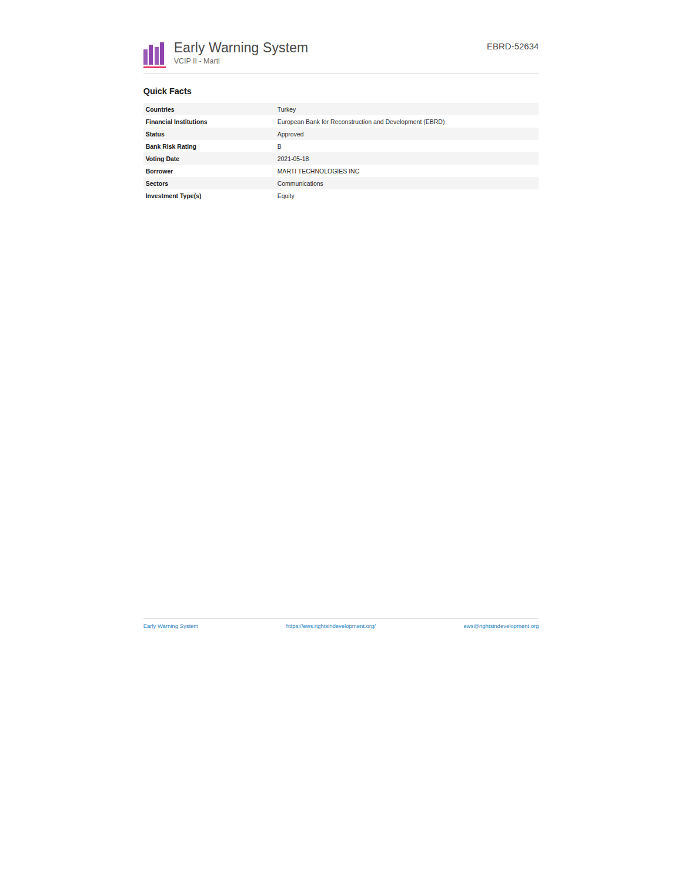Early Warning System
VCIP II - Marti
EBRD-52634
Quick Facts
| Countries | Turkey |
| Financial Institutions | European Bank for Reconstruction and Development (EBRD) |
| Status | Approved |
| Bank Risk Rating | B |
| Voting Date | 2021-05-18 |
| Borrower | MARTI TECHNOLOGIES INC |
| Sectors | Communications |
| Investment Type(s) | Equity |
Early Warning System
https://ews.rightsindevelopment.org/
ews@rightsindevelopment.org